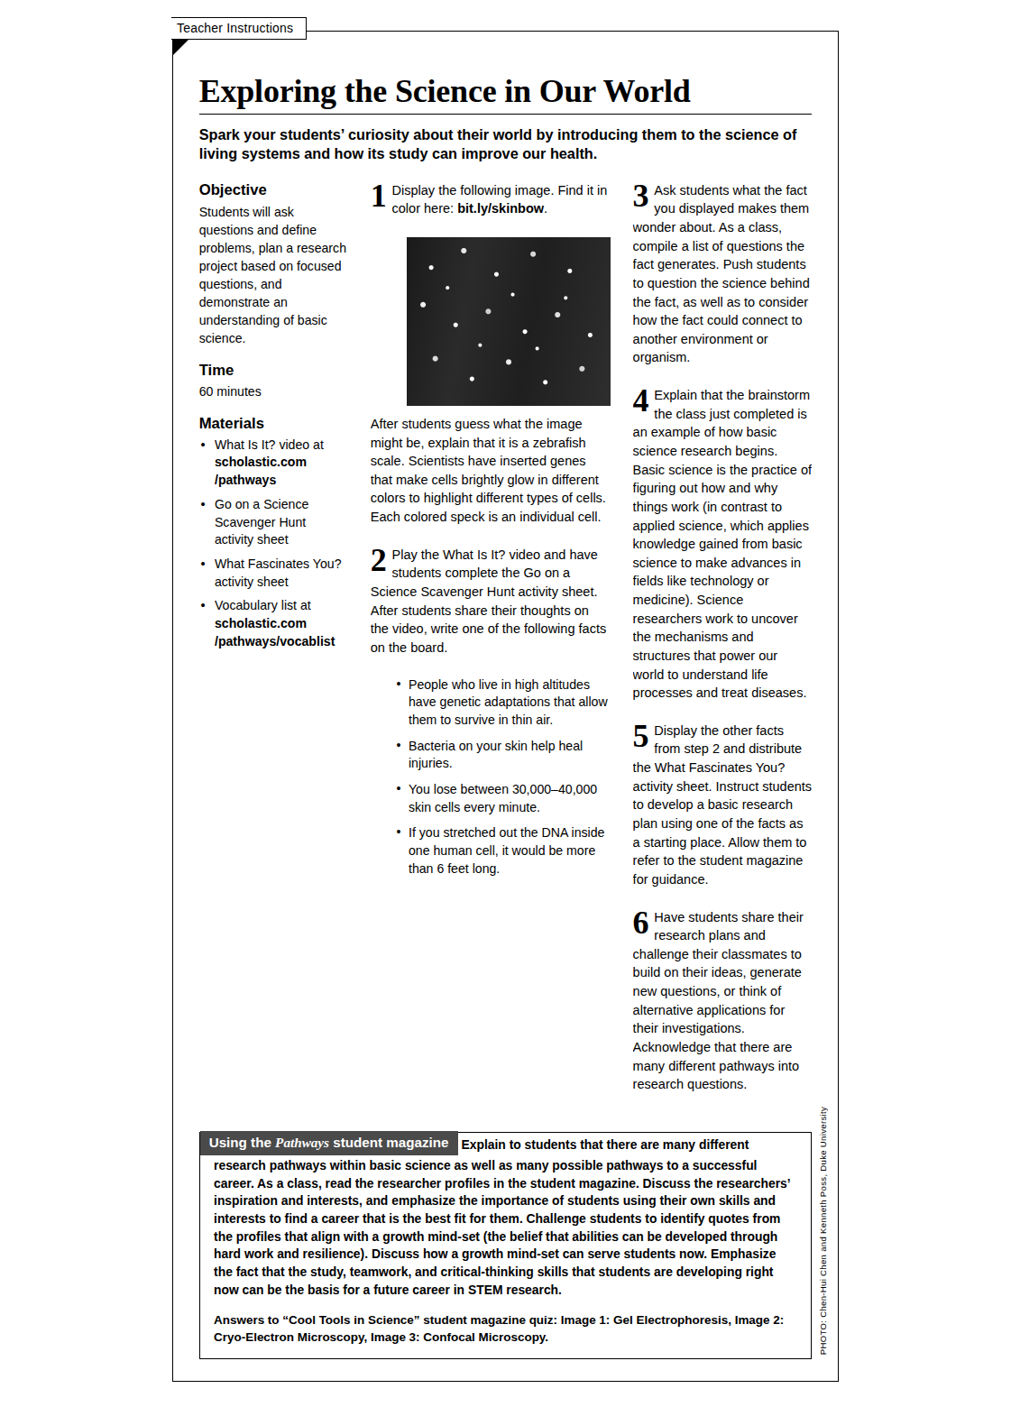Teacher Instructions
Exploring the Science in Our World
Spark your students’ curiosity about their world by introducing them to the science of living systems and how its study can improve our health.
Objective
Students will ask questions and define problems, plan a research project based on focused questions, and demonstrate an understanding of basic science.
Time
60 minutes
Materials
What Is It? video at scholastic.com /pathways
Go on a Science Scavenger Hunt activity sheet
What Fascinates You? activity sheet
Vocabulary list at scholastic.com /pathways/vocablist
1
Display the following image. Find it in color here: bit.ly/skinbow.
After students guess what the image might be, explain that it is a zebrafish scale. Scientists have inserted genes that make cells brightly glow in different colors to highlight different types of cells. Each colored speck is an individual cell.
2
Play the What Is It? video and have students complete the Go on a Science Scavenger Hunt activity sheet. After students share their thoughts on the video, write one of the following facts on the board.
People who live in high altitudes have genetic adaptations that allow them to survive in thin air.
Bacteria on your skin help heal injuries.
You lose between 30,000–40,000 skin cells every minute.
If you stretched out the DNA inside one human cell, it would be more than 6 feet long.
3
Ask students what the fact you displayed makes them wonder about. As a class, compile a list of questions the fact generates. Push students to question the science behind the fact, as well as to consider how the fact could connect to another environment or organism.
4
Explain that the brainstorm the class just completed is an example of how basic science research begins. Basic science is the practice of figuring out how and why things work (in contrast to applied science, which applies knowledge gained from basic science to make advances in fields like technology or medicine). Science researchers work to uncover the mechanisms and structures that power our world to understand life processes and treat diseases.
5
Display the other facts from step 2 and distribute the What Fascinates You? activity sheet. Instruct students to develop a basic research plan using one of the facts as a starting place. Allow them to refer to the student magazine for guidance.
6
Have students share their research plans and challenge their classmates to build on their ideas, generate new questions, or think of alternative applications for their investigations. Acknowledge that there are many different pathways into research questions.
Using the Pathways student magazine
Explain to students that there are many different research pathways within basic science as well as many possible pathways to a successful career. As a class, read the researcher profiles in the student magazine. Discuss the researchers’ inspiration and interests, and emphasize the importance of students using their own skills and interests to find a career that is the best fit for them. Challenge students to identify quotes from the profiles that align with a growth mind-set (the belief that abilities can be developed through hard work and resilience). Discuss how a growth mind-set can serve students now. Emphasize the fact that the study, teamwork, and critical-thinking skills that students are developing right now can be the basis for a future career in STEM research.
Answers to “Cool Tools in Science” student magazine quiz: Image 1: Gel Electrophoresis, Image 2: Cryo-Electron Microscopy, Image 3: Confocal Microscopy.
PHOTO: Chen-Hui Chen and Kenneth Poss, Duke University